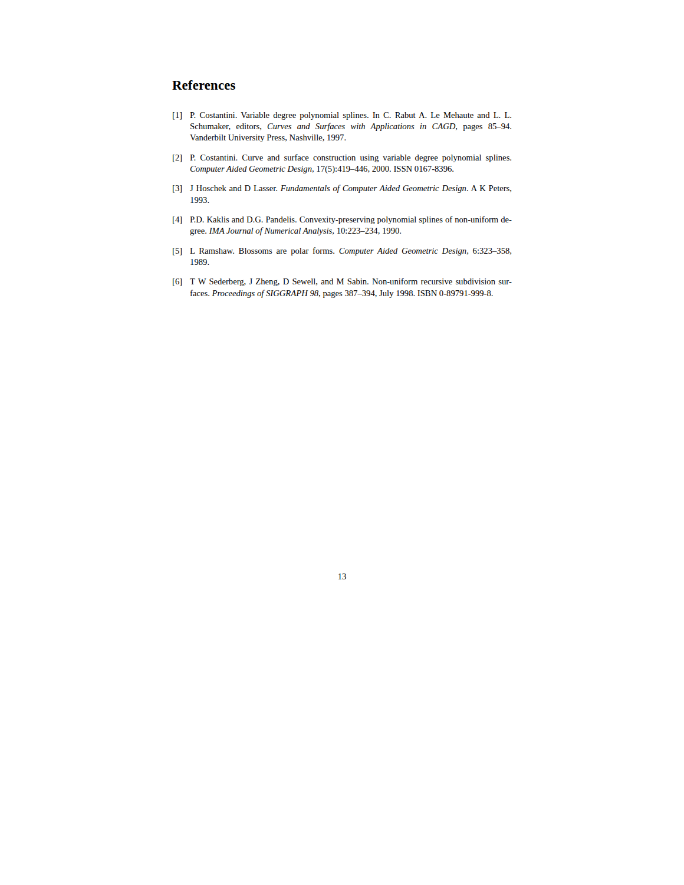References
[1] P. Costantini. Variable degree polynomial splines. In C. Rabut A. Le Mehaute and L. L. Schumaker, editors, Curves and Surfaces with Applications in CAGD, pages 85–94. Vanderbilt University Press, Nashville, 1997.
[2] P. Costantini. Curve and surface construction using variable degree polynomial splines. Computer Aided Geometric Design, 17(5):419–446, 2000. ISSN 0167-8396.
[3] J Hoschek and D Lasser. Fundamentals of Computer Aided Geometric Design. A K Peters, 1993.
[4] P.D. Kaklis and D.G. Pandelis. Convexity-preserving polynomial splines of non-uniform degree. IMA Journal of Numerical Analysis, 10:223–234, 1990.
[5] L Ramshaw. Blossoms are polar forms. Computer Aided Geometric Design, 6:323–358, 1989.
[6] T W Sederberg, J Zheng, D Sewell, and M Sabin. Non-uniform recursive subdivision surfaces. Proceedings of SIGGRAPH 98, pages 387–394, July 1998. ISBN 0-89791-999-8.
13